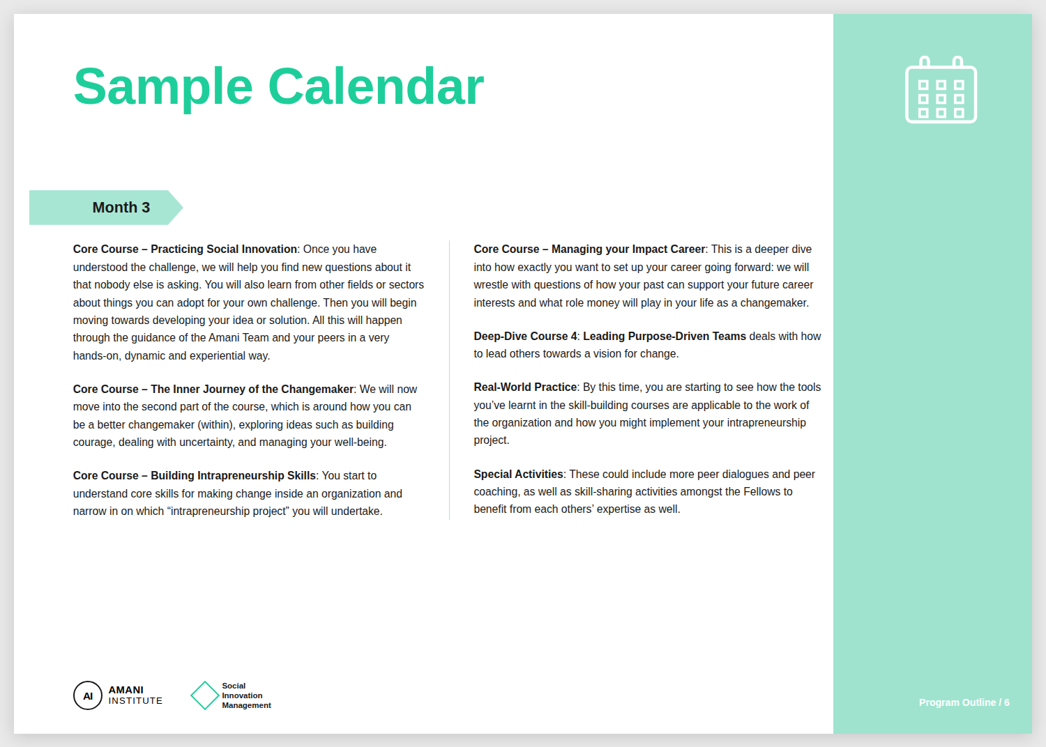Sample Calendar
Month 3
Core Course – Practicing Social Innovation: Once you have understood the challenge, we will help you find new questions about it that nobody else is asking. You will also learn from other fields or sectors about things you can adopt for your own challenge. Then you will begin moving towards developing your idea or solution. All this will happen through the guidance of the Amani Team and your peers in a very hands-on, dynamic and experiential way.
Core Course – The Inner Journey of the Changemaker: We will now move into the second part of the course, which is around how you can be a better changemaker (within), exploring ideas such as building courage, dealing with uncertainty, and managing your well-being.
Core Course – Building Intrapreneurship Skills: You start to understand core skills for making change inside an organization and narrow in on which “intrapreneurship project” you will undertake.
Core Course – Managing your Impact Career: This is a deeper dive into how exactly you want to set up your career going forward: we will wrestle with questions of how your past can support your future career interests and what role money will play in your life as a changemaker.
Deep-Dive Course 4: Leading Purpose-Driven Teams deals with how to lead others towards a vision for change.
Real-World Practice: By this time, you are starting to see how the tools you’ve learnt in the skill-building courses are applicable to the work of the organization and how you might implement your intrapreneurship project.
Special Activities: These could include more peer dialogues and peer coaching, as well as skill-sharing activities amongst the Fellows to benefit from each others’ expertise as well.
AI
AMANIINSTITUTE
Social
Innovation
Management
Program Outline / 6